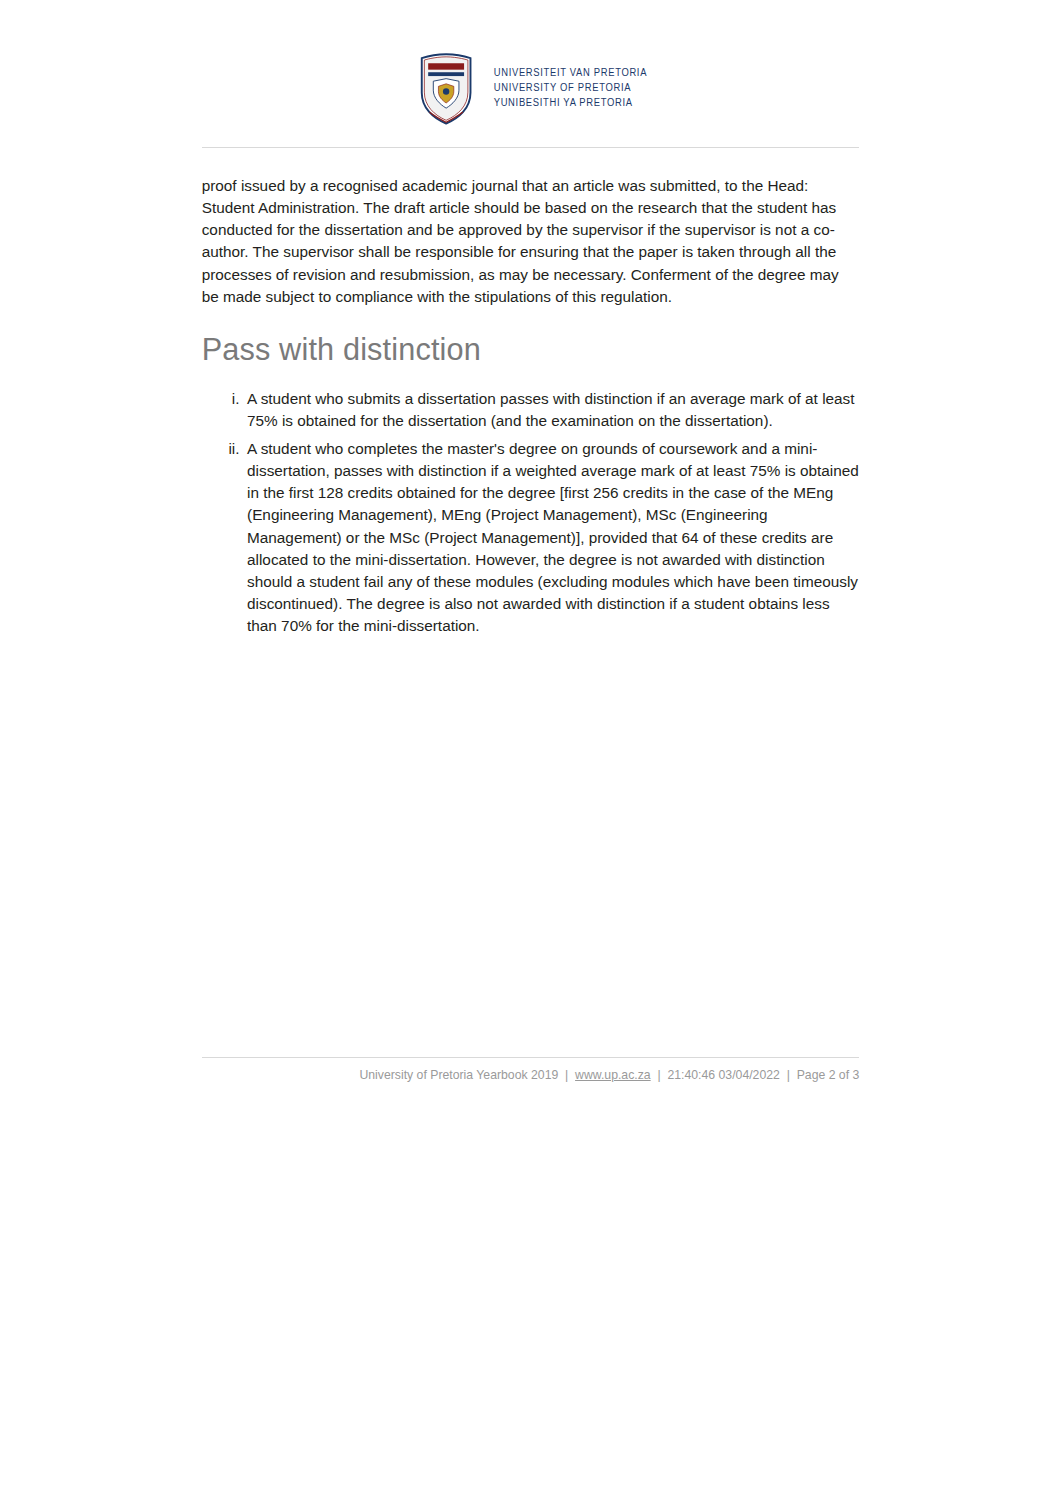Universiteit van Pretoria
University of Pretoria
Yunibesithi ya Pretoria
proof issued by a recognised academic journal that an article was submitted, to the Head: Student Administration. The draft article should be based on the research that the student has conducted for the dissertation and be approved by the supervisor if the supervisor is not a co-author. The supervisor shall be responsible for ensuring that the paper is taken through all the processes of revision and resubmission, as may be necessary. Conferment of the degree may be made subject to compliance with the stipulations of this regulation.
Pass with distinction
A student who submits a dissertation passes with distinction if an average mark of at least 75% is obtained for the dissertation (and the examination on the dissertation).
A student who completes the master's degree on grounds of coursework and a mini-dissertation, passes with distinction if a weighted average mark of at least 75% is obtained in the first 128 credits obtained for the degree [first 256 credits in the case of the MEng (Engineering Management), MEng (Project Management), MSc (Engineering Management) or the MSc (Project Management)], provided that 64 of these credits are allocated to the mini-dissertation. However, the degree is not awarded with distinction should a student fail any of these modules (excluding modules which have been timeously discontinued). The degree is also not awarded with distinction if a student obtains less than 70% for the mini-dissertation.
University of Pretoria Yearbook 2019 | www.up.ac.za | 21:40:46 03/04/2022 | Page 2 of 3